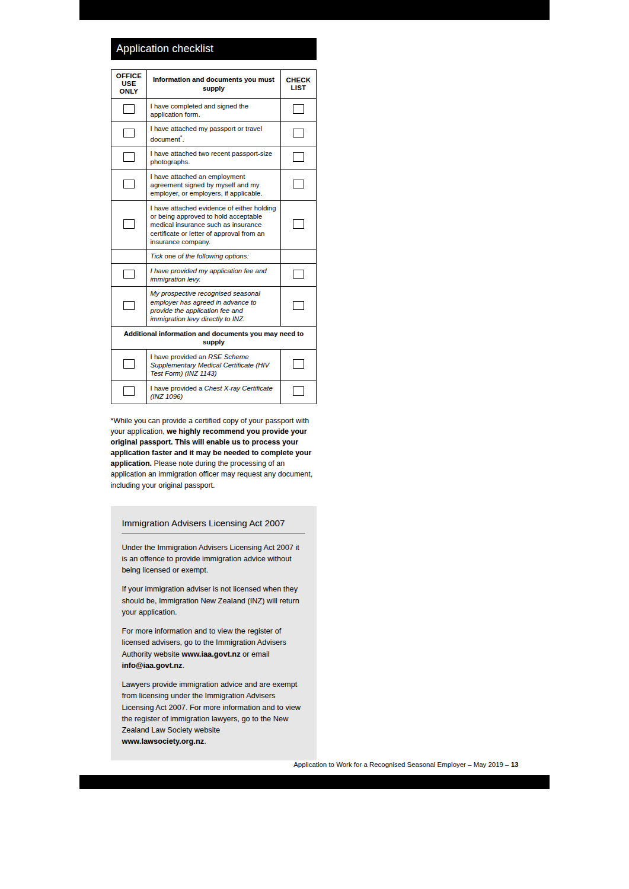Application checklist
| Office use only | Information and documents you must supply | Check list |
| --- | --- | --- |
| | I have completed and signed the application form. | |
| | I have attached my passport or travel document * . | |
| | I have attached two recent passport-size photographs. | |
| | I have attached an employment agreement signed by myself and my employer, or employers, if applicable. | |
| | I have attached evidence of either holding or being approved to hold acceptable medical insurance such as insurance certificate or letter of approval from an insurance company. | |
| | Tick one of the following options: | |
| | I have provided my application fee and immigration levy. | |
| | My prospective recognised seasonal employer has agreed in advance to provide the application fee and immigration levy directly to INZ. | |
| Additional information and documents you may need to supply |
| | I have provided an RSE Scheme Supplementary Medical Certificate (HIV Test Form) (INZ 1143) | |
| | I have provided a Chest X-ray Certificate (INZ 1096) | |
*While you can provide a certified copy of your passport with your application, we highly recommend you provide your original passport. This will enable us to process your application faster and it may be needed to complete your application. Please note during the processing of an application an immigration officer may request any document, including your original passport.
Immigration Advisers Licensing Act 2007
Under the Immigration Advisers Licensing Act 2007 it is an offence to provide immigration advice without being licensed or exempt.
If your immigration adviser is not licensed when they should be, Immigration New Zealand (INZ) will return your application.
For more information and to view the register of licensed advisers, go to the Immigration Advisers Authority website www.iaa.govt.nz or email info@iaa.govt.nz.
Lawyers provide immigration advice and are exempt from licensing under the Immigration Advisers Licensing Act 2007. For more information and to view the register of immigration lawyers, go to the New Zealand Law Society website www.lawsociety.org.nz.
Application to Work for a Recognised Seasonal Employer – May 2019 – 13